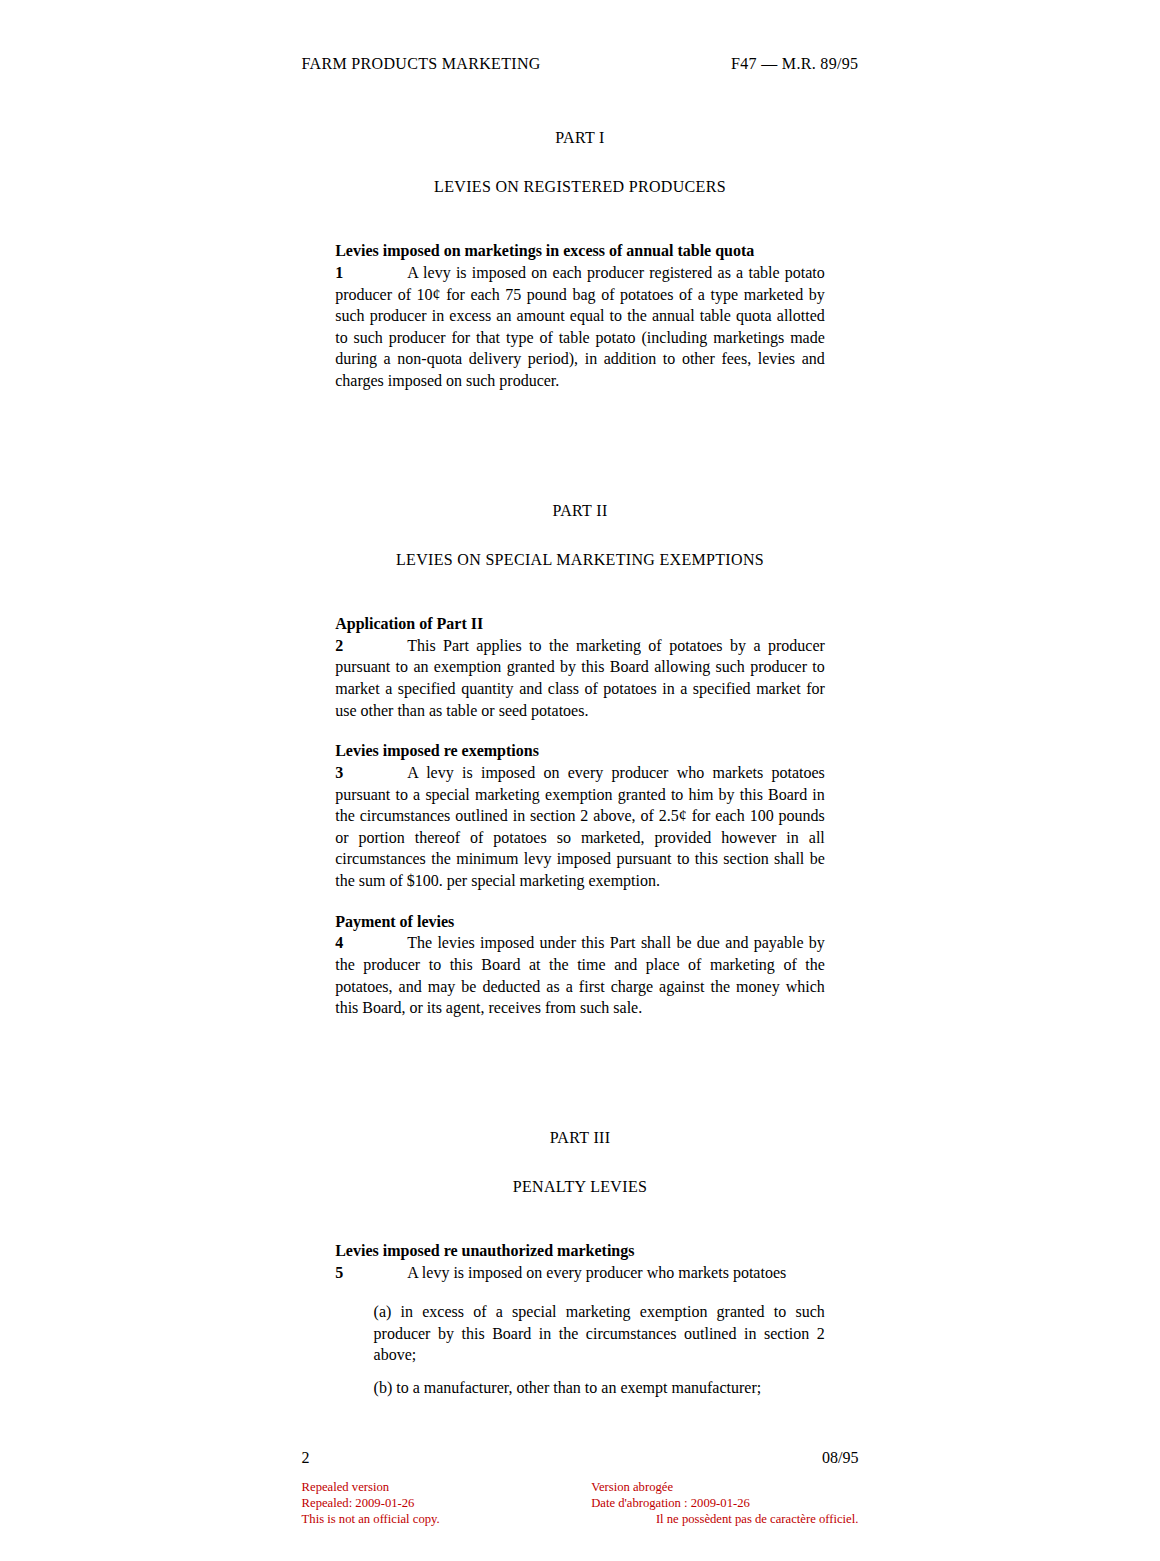FARM PRODUCTS MARKETING
F47 — M.R. 89/95
PART I
LEVIES ON REGISTERED PRODUCERS
Levies imposed on marketings in excess of annual table quota
1 A levy is imposed on each producer registered as a table potato producer of 10¢ for each 75 pound bag of potatoes of a type marketed by such producer in excess an amount equal to the annual table quota allotted to such producer for that type of table potato (including marketings made during a non-quota delivery period), in addition to other fees, levies and charges imposed on such producer.
PART II
LEVIES ON SPECIAL MARKETING EXEMPTIONS
Application of Part II
2 This Part applies to the marketing of potatoes by a producer pursuant to an exemption granted by this Board allowing such producer to market a specified quantity and class of potatoes in a specified market for use other than as table or seed potatoes.
Levies imposed re exemptions
3 A levy is imposed on every producer who markets potatoes pursuant to a special marketing exemption granted to him by this Board in the circumstances outlined in section 2 above, of 2.5¢ for each 100 pounds or portion thereof of potatoes so marketed, provided however in all circumstances the minimum levy imposed pursuant to this section shall be the sum of $100. per special marketing exemption.
Payment of levies
4 The levies imposed under this Part shall be due and payable by the producer to this Board at the time and place of marketing of the potatoes, and may be deducted as a first charge against the money which this Board, or its agent, receives from such sale.
PART III
PENALTY LEVIES
Levies imposed re unauthorized marketings
5 A levy is imposed on every producer who markets potatoes
(a) in excess of a special marketing exemption granted to such producer by this Board in the circumstances outlined in section 2 above;
(b) to a manufacturer, other than to an exempt manufacturer;
2
08/95
Repealed version
Repealed: 2009-01-26
This is not an official copy.
Version abrogée
Date d'abrogation : 2009-01-26
Il ne possèdent pas de caractère officiel.